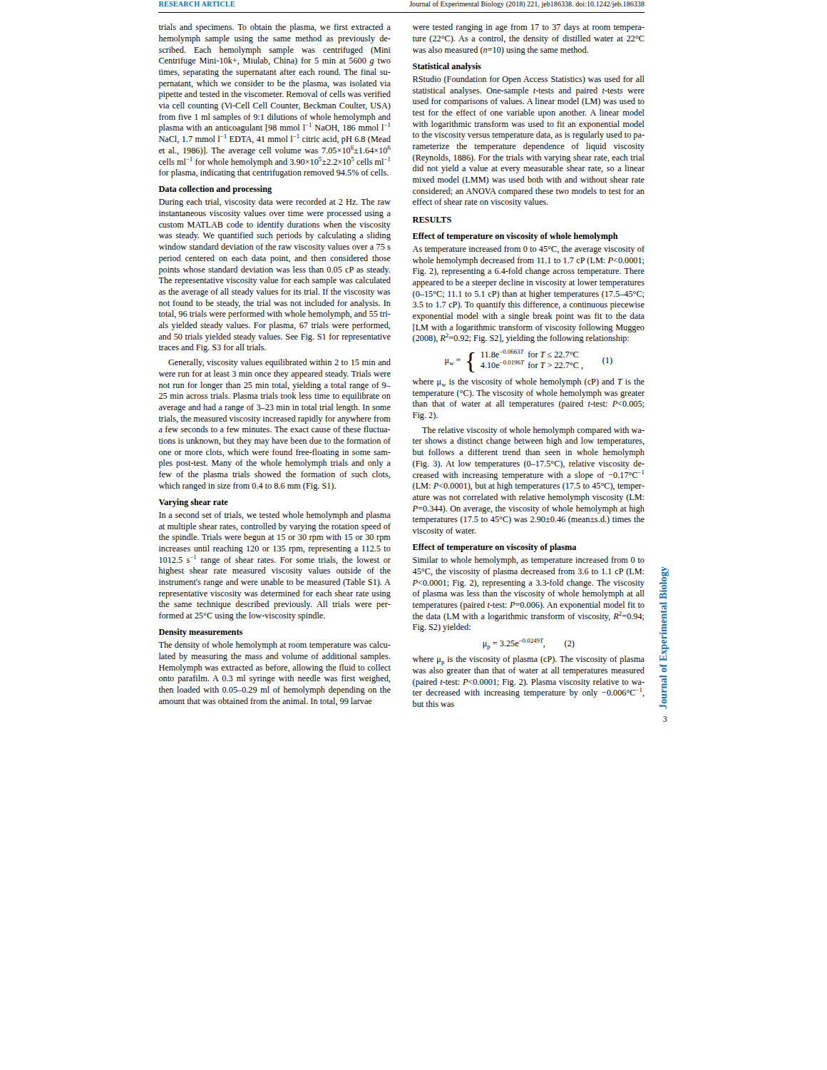RESEARCH ARTICLE
Journal of Experimental Biology (2018) 221, jeb186338. doi:10.1242/jeb.186338
trials and specimens. To obtain the plasma, we first extracted a hemolymph sample using the same method as previously described. Each hemolymph sample was centrifuged (Mini Centrifuge Mini-10k+, Miulab, China) for 5 min at 5600 g two times, separating the supernatant after each round. The final supernatant, which we consider to be the plasma, was isolated via pipette and tested in the viscometer. Removal of cells was verified via cell counting (Vi-Cell Cell Counter, Beckman Coulter, USA) from five 1 ml samples of 9:1 dilutions of whole hemolymph and plasma with an anticoagulant [98 mmol l−1 NaOH, 186 mmol l−1 NaCl, 1.7 mmol l−1 EDTA, 41 mmol l−1 citric acid, pH 6.8 (Mead et al., 1986)]. The average cell volume was 7.05×106±1.64×106 cells ml−1 for whole hemolymph and 3.90×105±2.2×105 cells ml−1 for plasma, indicating that centrifugation removed 94.5% of cells.
Data collection and processing
During each trial, viscosity data were recorded at 2 Hz. The raw instantaneous viscosity values over time were processed using a custom MATLAB code to identify durations when the viscosity was steady. We quantified such periods by calculating a sliding window standard deviation of the raw viscosity values over a 75 s period centered on each data point, and then considered those points whose standard deviation was less than 0.05 cP as steady. The representative viscosity value for each sample was calculated as the average of all steady values for its trial. If the viscosity was not found to be steady, the trial was not included for analysis. In total, 96 trials were performed with whole hemolymph, and 55 trials yielded steady values. For plasma, 67 trials were performed, and 50 trials yielded steady values. See Fig. S1 for representative traces and Fig. S3 for all trials.
Generally, viscosity values equilibrated within 2 to 15 min and were run for at least 3 min once they appeared steady. Trials were not run for longer than 25 min total, yielding a total range of 9–25 min across trials. Plasma trials took less time to equilibrate on average and had a range of 3–23 min in total trial length. In some trials, the measured viscosity increased rapidly for anywhere from a few seconds to a few minutes. The exact cause of these fluctuations is unknown, but they may have been due to the formation of one or more clots, which were found free-floating in some samples post-test. Many of the whole hemolymph trials and only a few of the plasma trials showed the formation of such clots, which ranged in size from 0.4 to 8.6 mm (Fig. S1).
Varying shear rate
In a second set of trials, we tested whole hemolymph and plasma at multiple shear rates, controlled by varying the rotation speed of the spindle. Trials were begun at 15 or 30 rpm with 15 or 30 rpm increases until reaching 120 or 135 rpm, representing a 112.5 to 1012.5 s−1 range of shear rates. For some trials, the lowest or highest shear rate measured viscosity values outside of the instrument's range and were unable to be measured (Table S1). A representative viscosity was determined for each shear rate using the same technique described previously. All trials were performed at 25°C using the low-viscosity spindle.
Density measurements
The density of whole hemolymph at room temperature was calculated by measuring the mass and volume of additional samples. Hemolymph was extracted as before, allowing the fluid to collect onto parafilm. A 0.3 ml syringe with needle was first weighed, then loaded with 0.05–0.29 ml of hemolymph depending on the amount that was obtained from the animal. In total, 99 larvae
were tested ranging in age from 17 to 37 days at room temperature (22°C). As a control, the density of distilled water at 22°C was also measured (n=10) using the same method.
Statistical analysis
RStudio (Foundation for Open Access Statistics) was used for all statistical analyses. One-sample t-tests and paired t-tests were used for comparisons of values. A linear model (LM) was used to test for the effect of one variable upon another. A linear model with logarithmic transform was used to fit an exponential model to the viscosity versus temperature data, as is regularly used to parameterize the temperature dependence of liquid viscosity (Reynolds, 1886). For the trials with varying shear rate, each trial did not yield a value at every measurable shear rate, so a linear mixed model (LMM) was used both with and without shear rate considered; an ANOVA compared these two models to test for an effect of shear rate on viscosity values.
RESULTS
Effect of temperature on viscosity of whole hemolymph
As temperature increased from 0 to 45°C, the average viscosity of whole hemolymph decreased from 11.1 to 1.7 cP (LM: P<0.0001; Fig. 2), representing a 6.4-fold change across temperature. There appeared to be a steeper decline in viscosity at lower temperatures (0–15°C; 11.1 to 5.1 cP) than at higher temperatures (17.5–45°C; 3.5 to 1.7 cP). To quantify this difference, a continuous piecewise exponential model with a single break point was fit to the data [LM with a logarithmic transform of viscosity following Muggeo (2008), R2=0.92; Fig. S2], yielding the following relationship:
| μ w = | { | / 11.8e −0.0663 T / for T ≤ 22.7°C / / 4.10e −0.0196 T / for T > 22.7°C , / | (1) |
where μw is the viscosity of whole hemolymph (cP) and T is the temperature (°C). The viscosity of whole hemolymph was greater than that of water at all temperatures (paired t-test: P<0.005; Fig. 2).
The relative viscosity of whole hemolymph compared with water shows a distinct change between high and low temperatures, but follows a different trend than seen in whole hemolymph (Fig. 3). At low temperatures (0–17.5°C), relative viscosity decreased with increasing temperature with a slope of −0.17°C−1 (LM: P<0.0001), but at high temperatures (17.5 to 45°C), temperature was not correlated with relative hemolymph viscosity (LM: P=0.344). On average, the viscosity of whole hemolymph at high temperatures (17.5 to 45°C) was 2.90±0.46 (mean±s.d.) times the viscosity of water.
Effect of temperature on viscosity of plasma
Similar to whole hemolymph, as temperature increased from 0 to 45°C, the viscosity of plasma decreased from 3.6 to 1.1 cP (LM: P<0.0001; Fig. 2), representing a 3.3-fold change. The viscosity of plasma was less than the viscosity of whole hemolymph at all temperatures (paired t-test: P=0.006). An exponential model fit to the data (LM with a logarithmic transform of viscosity, R2=0.94; Fig. S2) yielded:
| μ p = 3.25e −0.0249 T , | (2) |
where μp is the viscosity of plasma (cP). The viscosity of plasma was also greater than that of water at all temperatures measured (paired t-test: P<0.0001; Fig. 2). Plasma viscosity relative to water decreased with increasing temperature by only −0.006°C−1, but this was
Journal of Experimental Biology
3